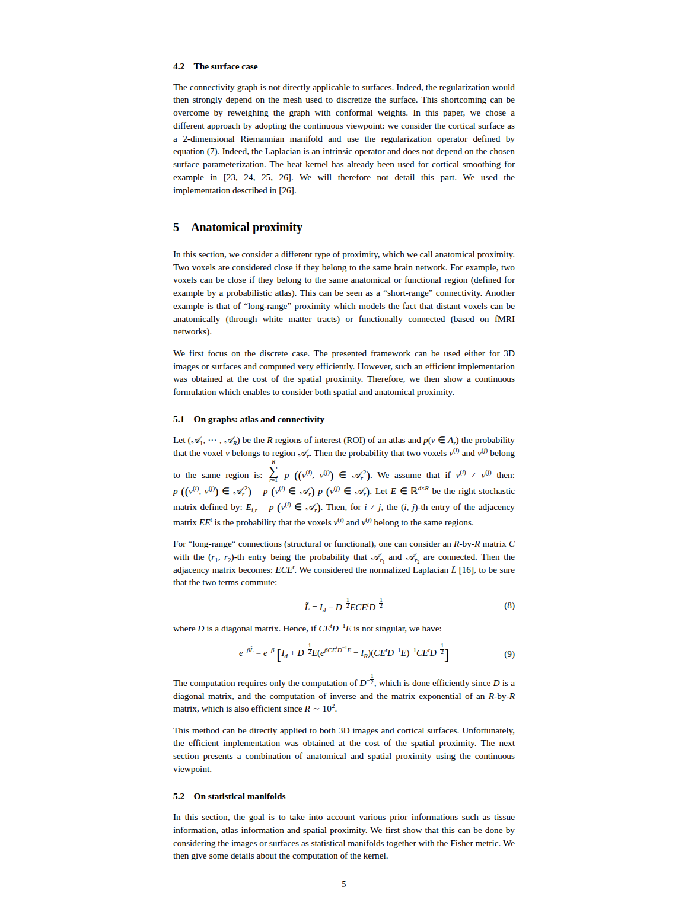4.2 The surface case
The connectivity graph is not directly applicable to surfaces. Indeed, the regularization would then strongly depend on the mesh used to discretize the surface. This shortcoming can be overcome by reweighing the graph with conformal weights. In this paper, we chose a different approach by adopting the continuous viewpoint: we consider the cortical surface as a 2-dimensional Riemannian manifold and use the regularization operator defined by equation (7). Indeed, the Laplacian is an intrinsic operator and does not depend on the chosen surface parameterization. The heat kernel has already been used for cortical smoothing for example in [23, 24, 25, 26]. We will therefore not detail this part. We used the implementation described in [26].
5 Anatomical proximity
In this section, we consider a different type of proximity, which we call anatomical proximity. Two voxels are considered close if they belong to the same brain network. For example, two voxels can be close if they belong to the same anatomical or functional region (defined for example by a probabilistic atlas). This can be seen as a “short-range” connectivity. Another example is that of “long-range” proximity which models the fact that distant voxels can be anatomically (through white matter tracts) or functionally connected (based on fMRI networks).
We first focus on the discrete case. The presented framework can be used either for 3D images or surfaces and computed very efficiently. However, such an efficient implementation was obtained at the cost of the spatial proximity. Therefore, we then show a continuous formulation which enables to consider both spatial and anatomical proximity.
5.1 On graphs: atlas and connectivity
Let (𝒜1, ··· , 𝒜R) be the R regions of interest (ROI) of an atlas and p(v ∈ Ar) the probability that the voxel v belongs to region 𝒜r. Then the probability that two voxels v(i) and v(j) belong to the same region is: R∑r=1 p ((v(i), v(j)) ∈ 𝒜r2). We assume that if v(i) ≠ v(j) then: p ((v(i), v(j)) ∈ 𝒜r2) = p (v(i) ∈ 𝒜r) p (v(j) ∈ 𝒜r). Let E ∈ ℝd×R be the right stochastic matrix defined by: Ei,r = p (v(i) ∈ 𝒜r). Then, for i ≠ j, the (i, j)-th entry of the adjacency matrix EEt is the probability that the voxels v(i) and v(j) belong to the same regions.
For “long-range“ connections (structural or functional), one can consider an R-by-R matrix C with the (r1, r2)-th entry being the probability that 𝒜r1 and 𝒜r2 are connected. Then the adjacency matrix becomes: ECEt. We considered the normalized Laplacian L̃ [16], to be sure that the two terms commute:
L̃ = Id − D−12ECEtD−12 (8)
where D is a diagonal matrix. Hence, if CEtD−1E is not singular, we have:
e−βL̃ = e−β [Id + D−12E(eβCEtD−1E − IR)(CEtD−1E)−1CEtD−12] (9)
The computation requires only the computation of D−12, which is done efficiently since D is a diagonal matrix, and the computation of inverse and the matrix exponential of an R-by-R matrix, which is also efficient since R ∼ 102.
This method can be directly applied to both 3D images and cortical surfaces. Unfortunately, the efficient implementation was obtained at the cost of the spatial proximity. The next section presents a combination of anatomical and spatial proximity using the continuous viewpoint.
5.2 On statistical manifolds
In this section, the goal is to take into account various prior informations such as tissue information, atlas information and spatial proximity. We first show that this can be done by considering the images or surfaces as statistical manifolds together with the Fisher metric. We then give some details about the computation of the kernel.
5